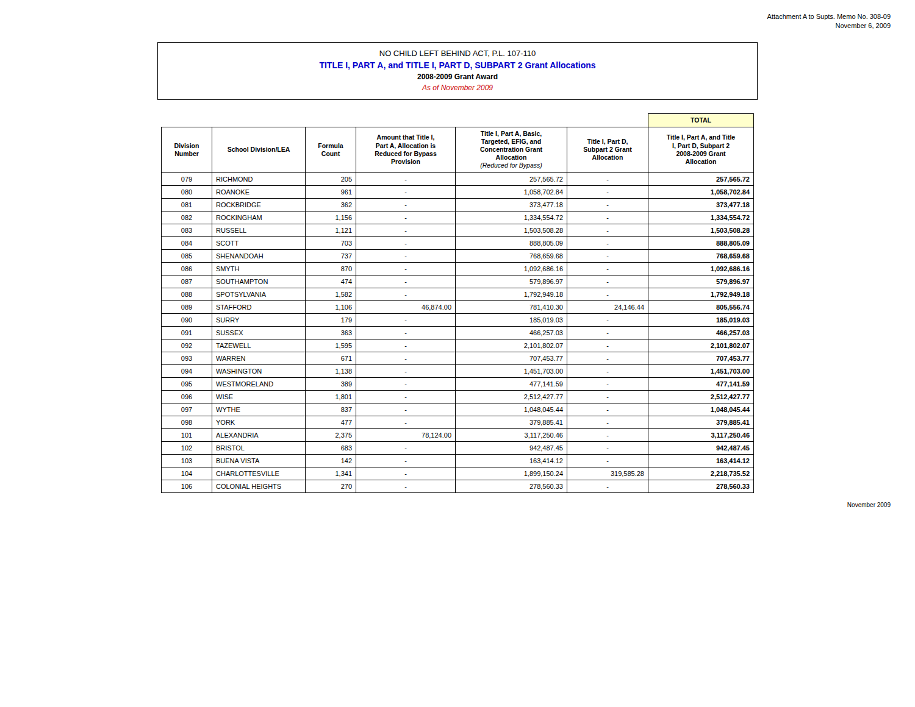Attachment A to Supts. Memo No. 308-09
November 6, 2009
NO CHILD LEFT BEHIND ACT, P.L. 107-110
TITLE I, PART A, and TITLE I, PART D, SUBPART 2 Grant Allocations
2008-2009 Grant Award
As of November 2009
| | TOTAL |
| --- | --- |
| Division Number | School Division/LEA | Formula Count | Amount that Title I, Part A, Allocation is Reduced for Bypass Provision | Title I, Part A, Basic, Targeted, EFIG, and Concentration Grant Allocation (Reduced for Bypass) | Title I, Part D, Subpart 2 Grant Allocation | Title I, Part A, and Title I, Part D, Subpart 2 2008-2009 Grant Allocation |
| 079 | RICHMOND | 205 | - | 257,565.72 | - | 257,565.72 |
| 080 | ROANOKE | 961 | - | 1,058,702.84 | - | 1,058,702.84 |
| 081 | ROCKBRIDGE | 362 | - | 373,477.18 | - | 373,477.18 |
| 082 | ROCKINGHAM | 1,156 | - | 1,334,554.72 | - | 1,334,554.72 |
| 083 | RUSSELL | 1,121 | - | 1,503,508.28 | - | 1,503,508.28 |
| 084 | SCOTT | 703 | - | 888,805.09 | - | 888,805.09 |
| 085 | SHENANDOAH | 737 | - | 768,659.68 | - | 768,659.68 |
| 086 | SMYTH | 870 | - | 1,092,686.16 | - | 1,092,686.16 |
| 087 | SOUTHAMPTON | 474 | - | 579,896.97 | - | 579,896.97 |
| 088 | SPOTSYLVANIA | 1,582 | - | 1,792,949.18 | - | 1,792,949.18 |
| 089 | STAFFORD | 1,106 | 46,874.00 | 781,410.30 | 24,146.44 | 805,556.74 |
| 090 | SURRY | 179 | - | 185,019.03 | - | 185,019.03 |
| 091 | SUSSEX | 363 | - | 466,257.03 | - | 466,257.03 |
| 092 | TAZEWELL | 1,595 | - | 2,101,802.07 | - | 2,101,802.07 |
| 093 | WARREN | 671 | - | 707,453.77 | - | 707,453.77 |
| 094 | WASHINGTON | 1,138 | - | 1,451,703.00 | - | 1,451,703.00 |
| 095 | WESTMORELAND | 389 | - | 477,141.59 | - | 477,141.59 |
| 096 | WISE | 1,801 | - | 2,512,427.77 | - | 2,512,427.77 |
| 097 | WYTHE | 837 | - | 1,048,045.44 | - | 1,048,045.44 |
| 098 | YORK | 477 | - | 379,885.41 | - | 379,885.41 |
| 101 | ALEXANDRIA | 2,375 | 78,124.00 | 3,117,250.46 | - | 3,117,250.46 |
| 102 | BRISTOL | 683 | - | 942,487.45 | - | 942,487.45 |
| 103 | BUENA VISTA | 142 | - | 163,414.12 | - | 163,414.12 |
| 104 | CHARLOTTESVILLE | 1,341 | - | 1,899,150.24 | 319,585.28 | 2,218,735.52 |
| 106 | COLONIAL HEIGHTS | 270 | - | 278,560.33 | - | 278,560.33 |
November 2009